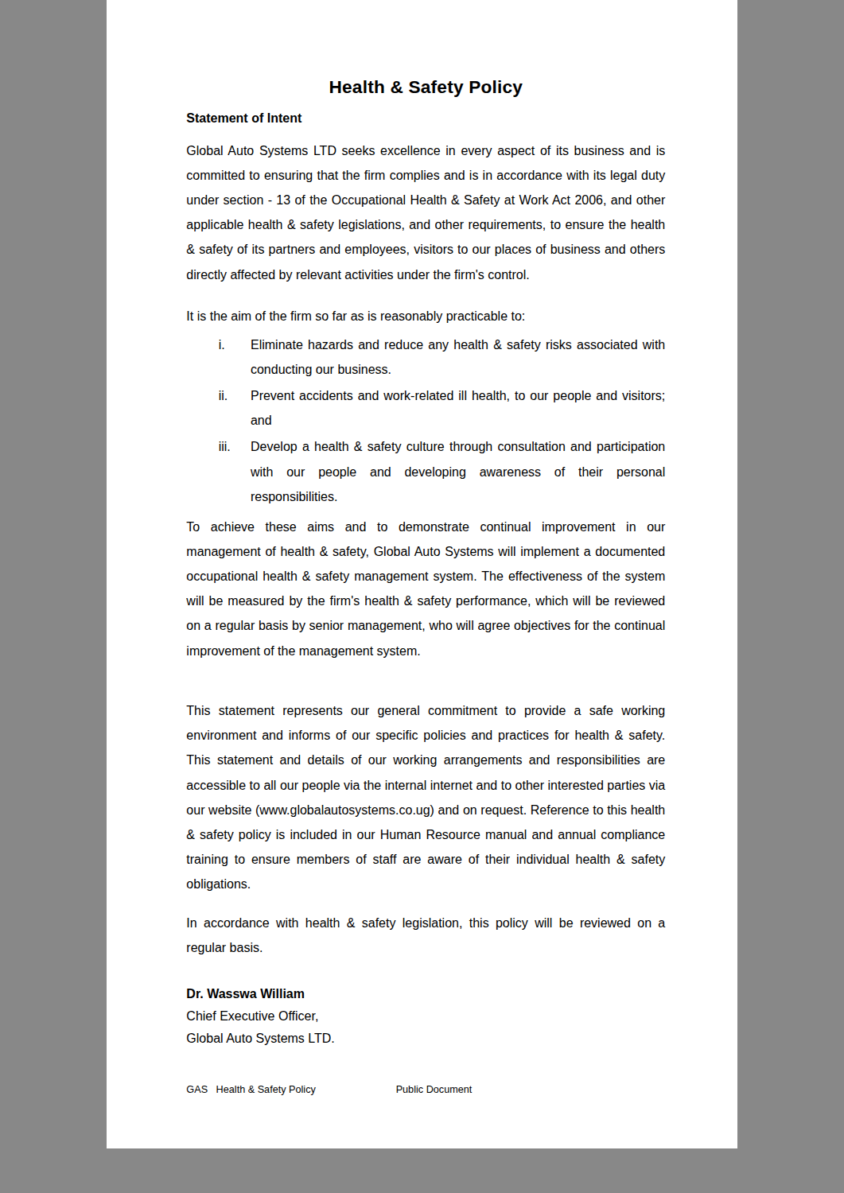Health & Safety Policy
Statement of Intent
Global Auto Systems LTD seeks excellence in every aspect of its business and is committed to ensuring that the firm complies and is in accordance with its legal duty under section - 13 of the Occupational Health & Safety at Work Act 2006, and other applicable health & safety legislations, and other requirements, to ensure the health & safety of its partners and employees, visitors to our places of business and others directly affected by relevant activities under the firm's control.
It is the aim of the firm so far as is reasonably practicable to:
Eliminate hazards and reduce any health & safety risks associated with conducting our business.
Prevent accidents and work-related ill health, to our people and visitors; and
Develop a health & safety culture through consultation and participation with our people and developing awareness of their personal responsibilities.
To achieve these aims and to demonstrate continual improvement in our management of health & safety, Global Auto Systems will implement a documented occupational health & safety management system. The effectiveness of the system will be measured by the firm's health & safety performance, which will be reviewed on a regular basis by senior management, who will agree objectives for the continual improvement of the management system.
This statement represents our general commitment to provide a safe working environment and informs of our specific policies and practices for health & safety. This statement and details of our working arrangements and responsibilities are accessible to all our people via the internal internet and to other interested parties via our website (www.globalautosystems.co.ug) and on request. Reference to this health & safety policy is included in our Human Resource manual and annual compliance training to ensure members of staff are aware of their individual health & safety obligations.
In accordance with health & safety legislation, this policy will be reviewed on a regular basis.
Dr. Wasswa William
Chief Executive Officer,
Global Auto Systems LTD.
GAS Health & Safety Policy Public Document